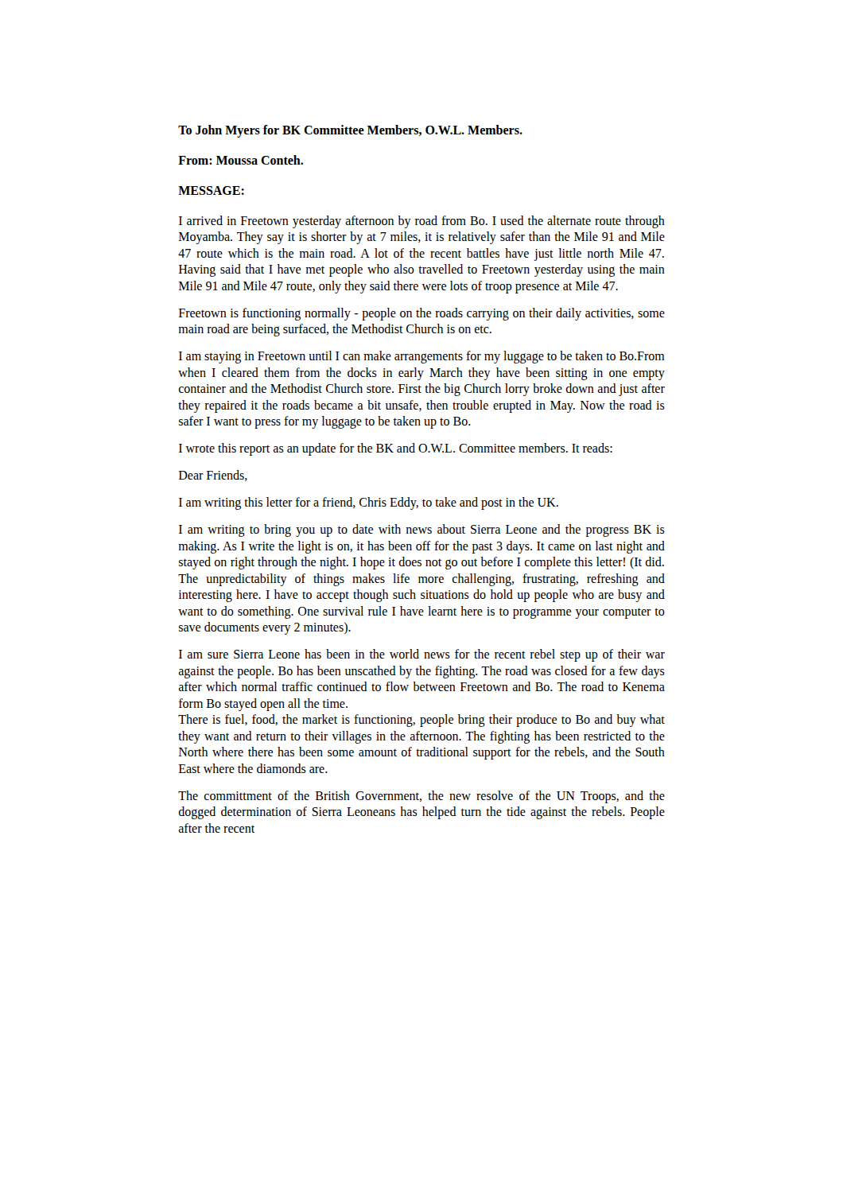To John Myers for BK Committee Members, O.W.L. Members.
From: Moussa Conteh.
MESSAGE:
I arrived in Freetown yesterday afternoon by road from Bo. I used the alternate route through Moyamba. They say it is shorter by at 7 miles, it is relatively safer than the Mile 91 and Mile 47 route which is the main road. A lot of the recent battles have just little north Mile 47. Having said that I have met people who also travelled to Freetown yesterday using the main Mile 91 and Mile 47 route, only they said there were lots of troop presence at Mile 47.
Freetown is functioning normally - people on the roads carrying on their daily activities, some main road are being surfaced, the Methodist Church is on etc.
I am staying in Freetown until I can make arrangements for my luggage to be taken to Bo.From when I cleared them from the docks in early March they have been sitting in one empty container and the Methodist Church store. First the big Church lorry broke down and just after they repaired it the roads became a bit unsafe, then trouble erupted in May. Now the road is safer I want to press for my luggage to be taken up to Bo.
I wrote this report as an update for the BK and O.W.L. Committee members. It reads:
Dear Friends,
I am writing this letter for a friend, Chris Eddy, to take and post in the UK.
I am writing to bring you up to date with news about Sierra Leone and the progress BK is making. As I write the light is on, it has been off for the past 3 days. It came on last night and stayed on right through the night. I hope it does not go out before I complete this letter! (It did. The unpredictability of things makes life more challenging, frustrating, refreshing and interesting here. I have to accept though such situations do hold up people who are busy and want to do something. One survival rule I have learnt here is to programme your computer to save documents every 2 minutes).
I am sure Sierra Leone has been in the world news for the recent rebel step up of their war against the people. Bo has been unscathed by the fighting. The road was closed for a few days after which normal traffic continued to flow between Freetown and Bo. The road to Kenema form Bo stayed open all the time.
There is fuel, food, the market is functioning, people bring their produce to Bo and buy what they want and return to their villages in the afternoon. The fighting has been restricted to the North where there has been some amount of traditional support for the rebels, and the South East where the diamonds are.
The committment of the British Government, the new resolve of the UN Troops, and the dogged determination of Sierra Leoneans has helped turn the tide against the rebels. People after the recent